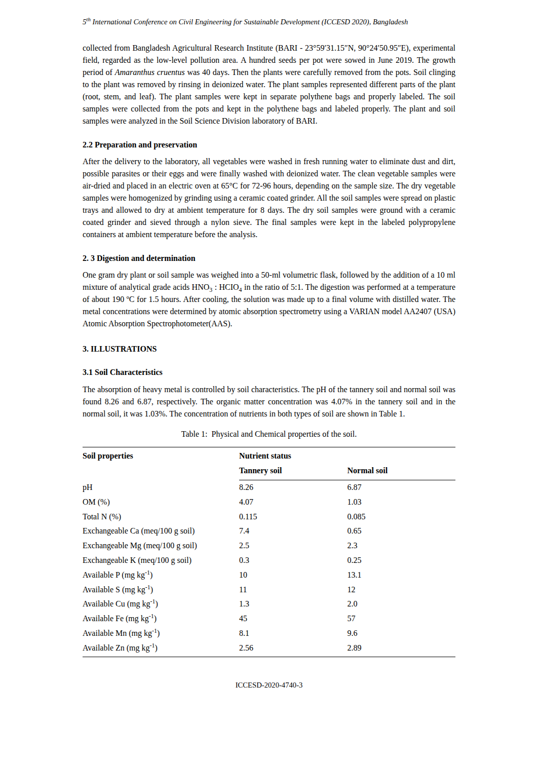5th International Conference on Civil Engineering for Sustainable Development (ICCESD 2020), Bangladesh
collected from Bangladesh Agricultural Research Institute (BARI - 23°59′31.15″N, 90°24′50.95″E), experimental field, regarded as the low-level pollution area. A hundred seeds per pot were sowed in June 2019. The growth period of Amaranthus cruentus was 40 days. Then the plants were carefully removed from the pots. Soil clinging to the plant was removed by rinsing in deionized water. The plant samples represented different parts of the plant (root, stem, and leaf). The plant samples were kept in separate polythene bags and properly labeled. The soil samples were collected from the pots and kept in the polythene bags and labeled properly. The plant and soil samples were analyzed in the Soil Science Division laboratory of BARI.
2.2 Preparation and preservation
After the delivery to the laboratory, all vegetables were washed in fresh running water to eliminate dust and dirt, possible parasites or their eggs and were finally washed with deionized water. The clean vegetable samples were air-dried and placed in an electric oven at 65°C for 72-96 hours, depending on the sample size. The dry vegetable samples were homogenized by grinding using a ceramic coated grinder. All the soil samples were spread on plastic trays and allowed to dry at ambient temperature for 8 days. The dry soil samples were ground with a ceramic coated grinder and sieved through a nylon sieve. The final samples were kept in the labeled polypropylene containers at ambient temperature before the analysis.
2. 3 Digestion and determination
One gram dry plant or soil sample was weighed into a 50-ml volumetric flask, followed by the addition of a 10 ml mixture of analytical grade acids HNO3 : HCIO4 in the ratio of 5:1. The digestion was performed at a temperature of about 190 ºC for 1.5 hours. After cooling, the solution was made up to a final volume with distilled water. The metal concentrations were determined by atomic absorption spectrometry using a VARIAN model AA2407 (USA) Atomic Absorption Spectrophotometer(AAS).
3. ILLUSTRATIONS
3.1 Soil Characteristics
The absorption of heavy metal is controlled by soil characteristics. The pH of the tannery soil and normal soil was found 8.26 and 6.87, respectively. The organic matter concentration was 4.07% in the tannery soil and in the normal soil, it was 1.03%. The concentration of nutrients in both types of soil are shown in Table 1.
Table 1: Physical and Chemical properties of the soil.
| Soil properties | Nutrient status |
| --- | --- |
| Tannery soil | Normal soil |
| pH | 8.26 | 6.87 |
| OM (%) | 4.07 | 1.03 |
| Total N (%) | 0.115 | 0.085 |
| Exchangeable Ca (meq/100 g soil) | 7.4 | 0.65 |
| Exchangeable Mg (meq/100 g soil) | 2.5 | 2.3 |
| Exchangeable K (meq/100 g soil) | 0.3 | 0.25 |
| Available P (mg kg -1 ) | 10 | 13.1 |
| Available S (mg kg -1 ) | 11 | 12 |
| Available Cu (mg kg -1 ) | 1.3 | 2.0 |
| Available Fe (mg kg -1 ) | 45 | 57 |
| Available Mn (mg kg -1 ) | 8.1 | 9.6 |
| Available Zn (mg kg -1 ) | 2.56 | 2.89 |
ICCESD-2020-4740-3